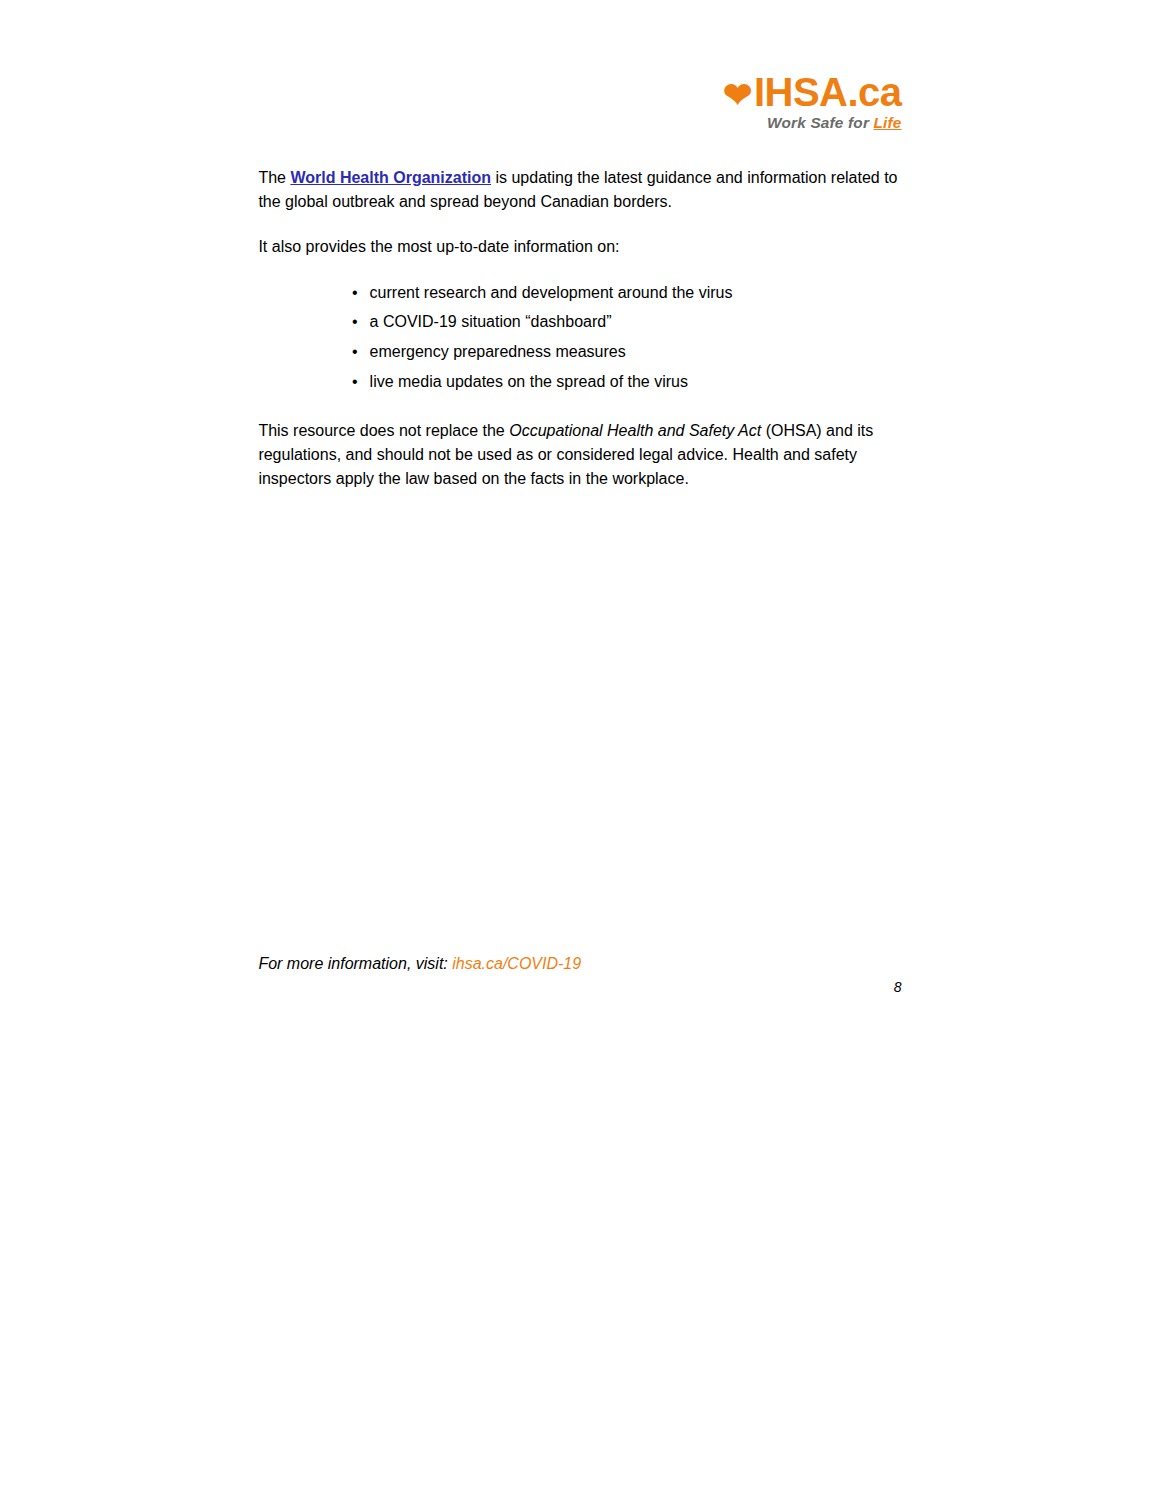❤IHSA.ca
Work Safe for Life
The World Health Organization is updating the latest guidance and information related to the global outbreak and spread beyond Canadian borders.
It also provides the most up-to-date information on:
current research and development around the virus
a COVID-19 situation “dashboard”
emergency preparedness measures
live media updates on the spread of the virus
This resource does not replace the Occupational Health and Safety Act (OHSA) and its regulations, and should not be used as or considered legal advice. Health and safety inspectors apply the law based on the facts in the workplace.
For more information, visit: ihsa.ca/COVID-19
8